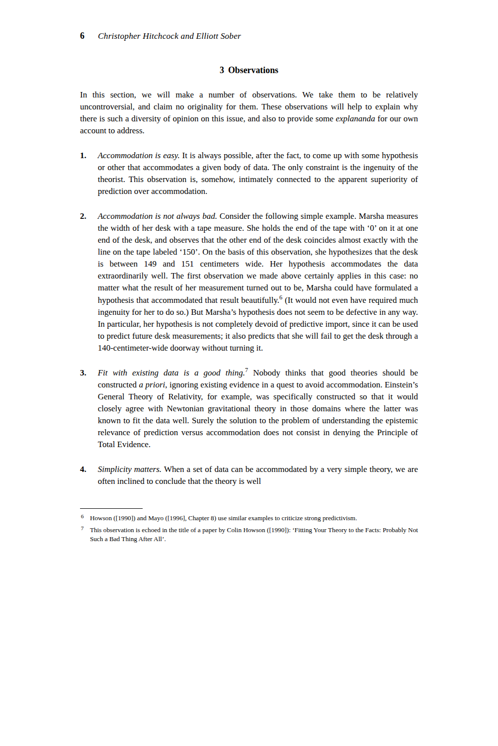6 Christopher Hitchcock and Elliott Sober
3 Observations
In this section, we will make a number of observations. We take them to be relatively uncontroversial, and claim no originality for them. These observations will help to explain why there is such a diversity of opinion on this issue, and also to provide some explananda for our own account to address.
Accommodation is easy. It is always possible, after the fact, to come up with some hypothesis or other that accommodates a given body of data. The only constraint is the ingenuity of the theorist. This observation is, somehow, intimately connected to the apparent superiority of prediction over accommodation.
Accommodation is not always bad. Consider the following simple example. Marsha measures the width of her desk with a tape measure. She holds the end of the tape with ‘0’ on it at one end of the desk, and observes that the other end of the desk coincides almost exactly with the line on the tape labeled ‘150’. On the basis of this observation, she hypothesizes that the desk is between 149 and 151 centimeters wide. Her hypothesis accommodates the data extraordinarily well. The first observation we made above certainly applies in this case: no matter what the result of her measurement turned out to be, Marsha could have formulated a hypothesis that accommodated that result beautifully.6 (It would not even have required much ingenuity for her to do so.) But Marsha’s hypothesis does not seem to be defective in any way. In particular, her hypothesis is not completely devoid of predictive import, since it can be used to predict future desk measurements; it also predicts that she will fail to get the desk through a 140-centimeter-wide doorway without turning it.
Fit with existing data is a good thing.7 Nobody thinks that good theories should be constructed a priori, ignoring existing evidence in a quest to avoid accommodation. Einstein’s General Theory of Relativity, for example, was specifically constructed so that it would closely agree with Newtonian gravitational theory in those domains where the latter was known to fit the data well. Surely the solution to the problem of understanding the epistemic relevance of prediction versus accommodation does not consist in denying the Principle of Total Evidence.
Simplicity matters. When a set of data can be accommodated by a very simple theory, we are often inclined to conclude that the theory is well
Howson ([1990]) and Mayo ([1996], Chapter 8) use similar examples to criticize strong predictivism.
This observation is echoed in the title of a paper by Colin Howson ([1990]): ‘Fitting Your Theory to the Facts: Probably Not Such a Bad Thing After All’.